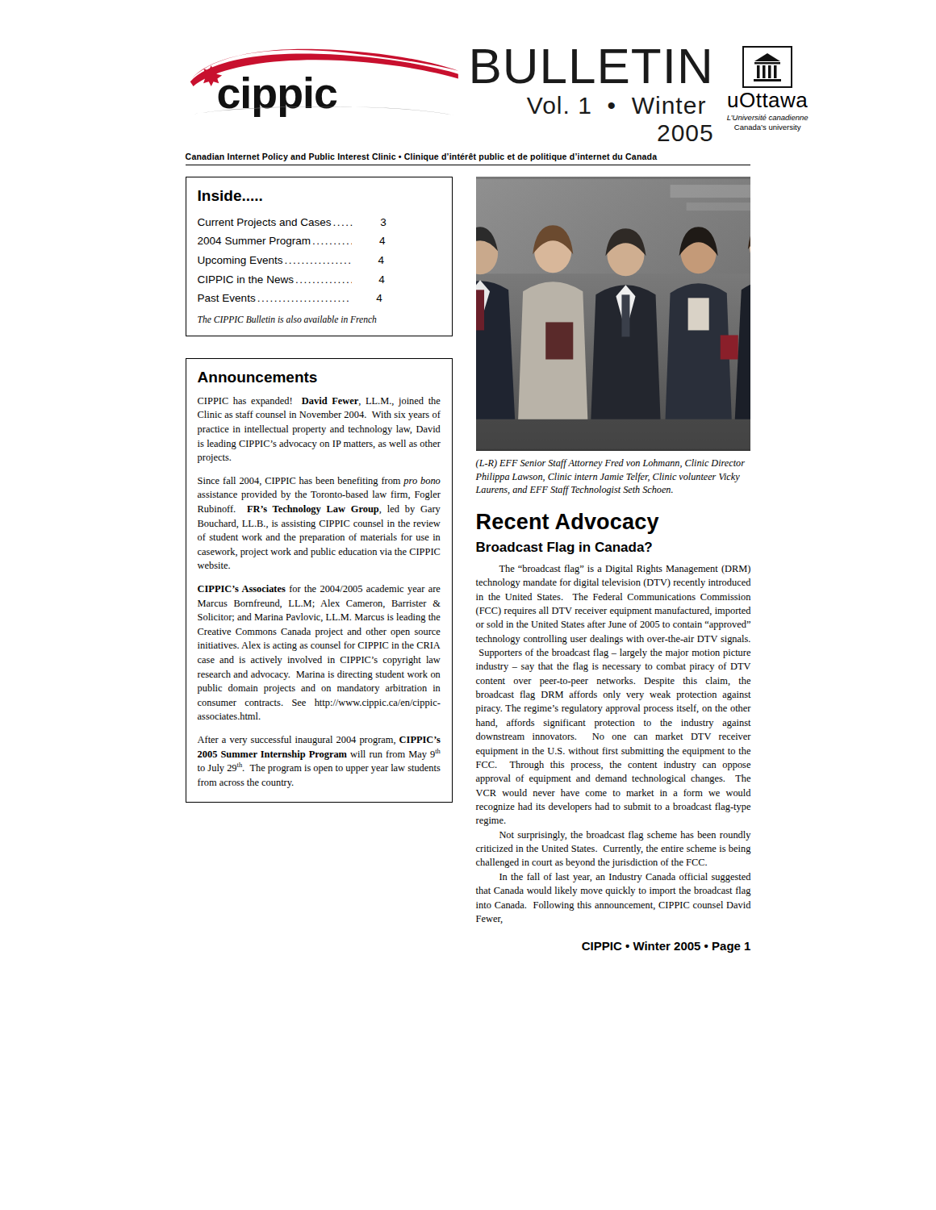cippic
BULLETIN
Vol. 1 • Winter 2005
u Ottawa
L’Université canadienne
Canada’s university
Canadian Internet Policy and Public Interest Clinic • Clinique d’intérêt public et de politique d’internet du Canada
Inside.....
Current Projects and Cases ...... 3
2004 Summer Program ............ 4
Upcoming Events .................... 4
CIPPIC in the News ................. 4
Past Events ........................... 4
The CIPPIC Bulletin is also available in French
Announcements
CIPPIC has expanded! David Fewer, LL.M., joined the Clinic as staff counsel in November 2004. With six years of practice in intellectual property and technology law, David is leading CIPPIC’s advocacy on IP matters, as well as other projects.
Since fall 2004, CIPPIC has been benefiting from pro bono assistance provided by the Toronto-based law firm, Fogler Rubinoff. FR’s Technology Law Group, led by Gary Bouchard, LL.B., is assisting CIPPIC counsel in the review of student work and the preparation of materials for use in casework, project work and public education via the CIPPIC website.
CIPPIC’s Associates for the 2004/2005 academic year are Marcus Bornfreund, LL.M; Alex Cameron, Barrister & Solicitor; and Marina Pavlovic, LL.M. Marcus is leading the Creative Commons Canada project and other open source initiatives. Alex is acting as counsel for CIPPIC in the CRIA case and is actively involved in CIPPIC’s copyright law research and advocacy. Marina is directing student work on public domain projects and on mandatory arbitration in consumer contracts. See http://www.cippic.ca/en/cippic-associates.html.
After a very successful inaugural 2004 program, CIPPIC’s 2005 Summer Internship Program will run from May 9th to July 29th. The program is open to upper year law students from across the country.
(L-R) EFF Senior Staff Attorney Fred von Lohmann, Clinic Director Philippa Lawson, Clinic intern Jamie Telfer, Clinic volunteer Vicky Laurens, and EFF Staff Technologist Seth Schoen.
Recent Advocacy
Broadcast Flag in Canada?
The “broadcast flag” is a Digital Rights Management (DRM) technology mandate for digital television (DTV) recently introduced in the United States. The Federal Communications Commission (FCC) requires all DTV receiver equipment manufactured, imported or sold in the United States after June of 2005 to contain “approved” technology controlling user dealings with over-the-air DTV signals. Supporters of the broadcast flag – largely the major motion picture industry – say that the flag is necessary to combat piracy of DTV content over peer-to-peer networks. Despite this claim, the broadcast flag DRM affords only very weak protection against piracy. The regime’s regulatory approval process itself, on the other hand, affords significant protection to the industry against downstream innovators. No one can market DTV receiver equipment in the U.S. without first submitting the equipment to the FCC. Through this process, the content industry can oppose approval of equipment and demand technological changes. The VCR would never have come to market in a form we would recognize had its developers had to submit to a broadcast flag-type regime.
Not surprisingly, the broadcast flag scheme has been roundly criticized in the United States. Currently, the entire scheme is being challenged in court as beyond the jurisdiction of the FCC.
In the fall of last year, an Industry Canada official suggested that Canada would likely move quickly to import the broadcast flag into Canada. Following this announcement, CIPPIC counsel David Fewer,
CIPPIC • Winter 2005 • Page 1